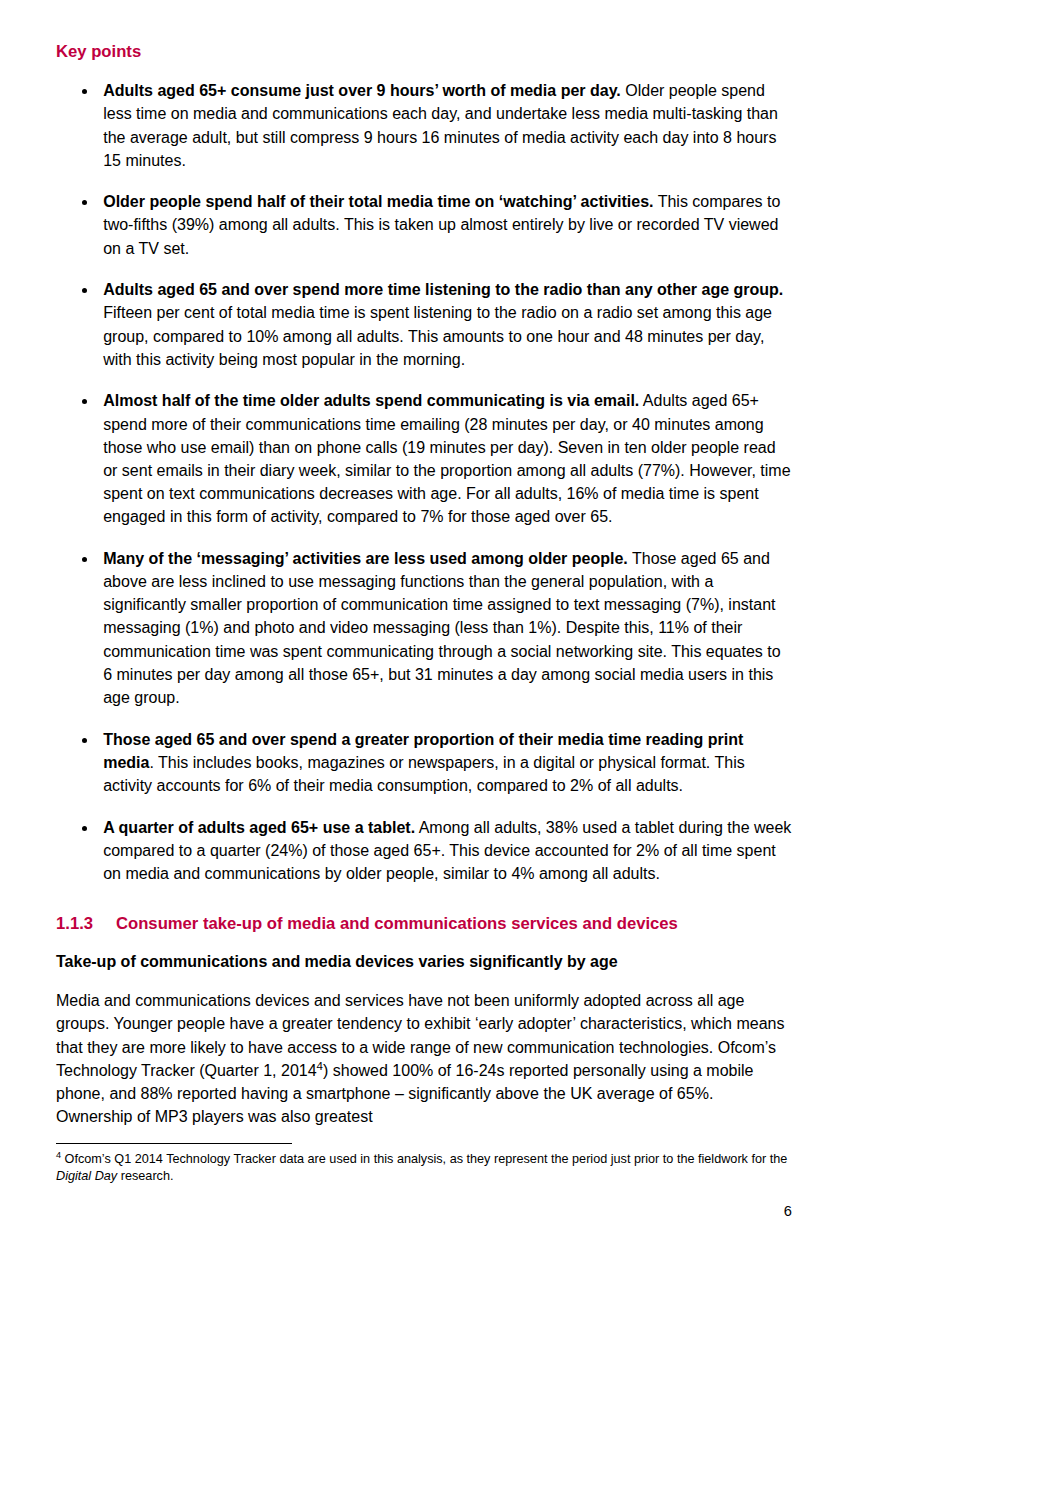Key points
Adults aged 65+ consume just over 9 hours’ worth of media per day. Older people spend less time on media and communications each day, and undertake less media multi-tasking than the average adult, but still compress 9 hours 16 minutes of media activity each day into 8 hours 15 minutes.
Older people spend half of their total media time on ‘watching’ activities. This compares to two-fifths (39%) among all adults. This is taken up almost entirely by live or recorded TV viewed on a TV set.
Adults aged 65 and over spend more time listening to the radio than any other age group. Fifteen per cent of total media time is spent listening to the radio on a radio set among this age group, compared to 10% among all adults. This amounts to one hour and 48 minutes per day, with this activity being most popular in the morning.
Almost half of the time older adults spend communicating is via email. Adults aged 65+ spend more of their communications time emailing (28 minutes per day, or 40 minutes among those who use email) than on phone calls (19 minutes per day). Seven in ten older people read or sent emails in their diary week, similar to the proportion among all adults (77%). However, time spent on text communications decreases with age. For all adults, 16% of media time is spent engaged in this form of activity, compared to 7% for those aged over 65.
Many of the ‘messaging’ activities are less used among older people. Those aged 65 and above are less inclined to use messaging functions than the general population, with a significantly smaller proportion of communication time assigned to text messaging (7%), instant messaging (1%) and photo and video messaging (less than 1%). Despite this, 11% of their communication time was spent communicating through a social networking site. This equates to 6 minutes per day among all those 65+, but 31 minutes a day among social media users in this age group.
Those aged 65 and over spend a greater proportion of their media time reading print media. This includes books, magazines or newspapers, in a digital or physical format. This activity accounts for 6% of their media consumption, compared to 2% of all adults.
A quarter of adults aged 65+ use a tablet. Among all adults, 38% used a tablet during the week compared to a quarter (24%) of those aged 65+. This device accounted for 2% of all time spent on media and communications by older people, similar to 4% among all adults.
1.1.3 Consumer take-up of media and communications services and devices
Take-up of communications and media devices varies significantly by age
Media and communications devices and services have not been uniformly adopted across all age groups. Younger people have a greater tendency to exhibit ‘early adopter’ characteristics, which means that they are more likely to have access to a wide range of new communication technologies. Ofcom’s Technology Tracker (Quarter 1, 20144) showed 100% of 16-24s reported personally using a mobile phone, and 88% reported having a smartphone – significantly above the UK average of 65%. Ownership of MP3 players was also greatest
4 Ofcom’s Q1 2014 Technology Tracker data are used in this analysis, as they represent the period just prior to the fieldwork for the Digital Day research.
6